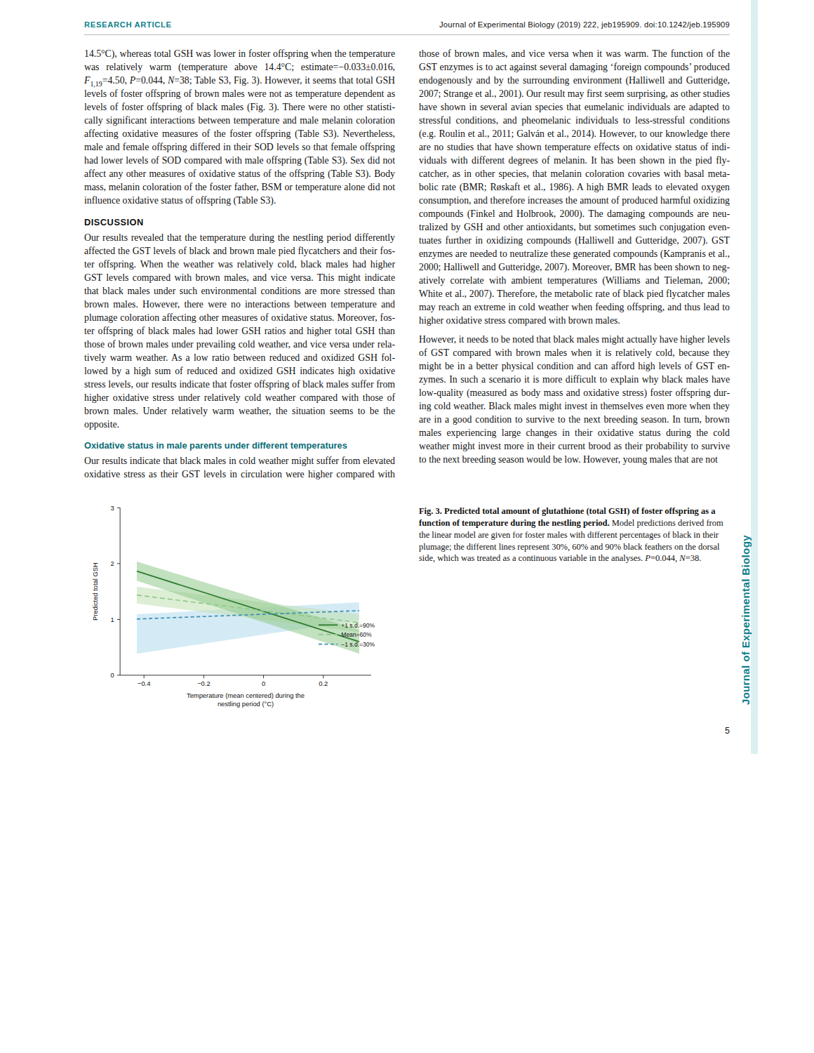RESEARCH ARTICLE
Journal of Experimental Biology (2019) 222, jeb195909. doi:10.1242/jeb.195909
14.5°C), whereas total GSH was lower in foster offspring when the temperature was relatively warm (temperature above 14.4°C; estimate=−0.033±0.016, F1,19=4.50, P=0.044, N=38; Table S3, Fig. 3). However, it seems that total GSH levels of foster offspring of brown males were not as temperature dependent as levels of foster offspring of black males (Fig. 3). There were no other statistically significant interactions between temperature and male melanin coloration affecting oxidative measures of the foster offspring (Table S3). Nevertheless, male and female offspring differed in their SOD levels so that female offspring had lower levels of SOD compared with male offspring (Table S3). Sex did not affect any other measures of oxidative status of the offspring (Table S3). Body mass, melanin coloration of the foster father, BSM or temperature alone did not influence oxidative status of offspring (Table S3).
DISCUSSION
Our results revealed that the temperature during the nestling period differently affected the GST levels of black and brown male pied flycatchers and their foster offspring. When the weather was relatively cold, black males had higher GST levels compared with brown males, and vice versa. This might indicate that black males under such environmental conditions are more stressed than brown males. However, there were no interactions between temperature and plumage coloration affecting other measures of oxidative status. Moreover, foster offspring of black males had lower GSH ratios and higher total GSH than those of brown males under prevailing cold weather, and vice versa under relatively warm weather. As a low ratio between reduced and oxidized GSH followed by a high sum of reduced and oxidized GSH indicates high oxidative stress levels, our results indicate that foster offspring of black males suffer from higher oxidative stress under relatively cold weather compared with those of brown males. Under relatively warm weather, the situation seems to be the opposite.
Oxidative status in male parents under different temperatures
Our results indicate that black males in cold weather might suffer from elevated oxidative stress as their GST levels in circulation were higher compared with those of brown males, and vice versa when it was warm. The function of the GST enzymes is to act against several damaging ‘foreign compounds’ produced endogenously and by the surrounding environment (Halliwell and Gutteridge, 2007; Strange et al., 2001). Our result may first seem surprising, as other studies have shown in several avian species that eumelanic individuals are adapted to stressful conditions, and pheomelanic individuals to less-stressful conditions (e.g. Roulin et al., 2011; Galván et al., 2014). However, to our knowledge there are no studies that have shown temperature effects on oxidative status of individuals with different degrees of melanin. It has been shown in the pied flycatcher, as in other species, that melanin coloration covaries with basal metabolic rate (BMR; Røskaft et al., 1986). A high BMR leads to elevated oxygen consumption, and therefore increases the amount of produced harmful oxidizing compounds (Finkel and Holbrook, 2000). The damaging compounds are neutralized by GSH and other antioxidants, but sometimes such conjugation eventuates further in oxidizing compounds (Halliwell and Gutteridge, 2007). GST enzymes are needed to neutralize these generated compounds (Kampranis et al., 2000; Halliwell and Gutteridge, 2007). Moreover, BMR has been shown to negatively correlate with ambient temperatures (Williams and Tieleman, 2000; White et al., 2007). Therefore, the metabolic rate of black pied flycatcher males may reach an extreme in cold weather when feeding offspring, and thus lead to higher oxidative stress compared with brown males.
However, it needs to be noted that black males might actually have higher levels of GST compared with brown males when it is relatively cold, because they might be in a better physical condition and can afford high levels of GST enzymes. In such a scenario it is more difficult to explain why black males have low-quality (measured as body mass and oxidative stress) foster offspring during cold weather. Black males might invest in themselves even more when they are in a good condition to survive to the next breeding season. In turn, brown males experiencing large changes in their oxidative status during the cold weather might invest more in their current brood as their probability to survive to the next breeding season would be low. However, young males that are not
0 1 2 3 −0.4 −0.2 0 0.2 Predicted total GSH Temperature (mean centered) during the nestling period (°C) +1 s.d.=90% Mean=60% −1 s.d.=30%
Fig. 3. Predicted total amount of glutathione (total GSH) of foster offspring as a function of temperature during the nestling period. Model predictions derived from the linear model are given for foster males with different percentages of black in their plumage; the different lines represent 30%, 60% and 90% black feathers on the dorsal side, which was treated as a continuous variable in the analyses. P=0.044, N=38.
Journal of Experimental Biology
5